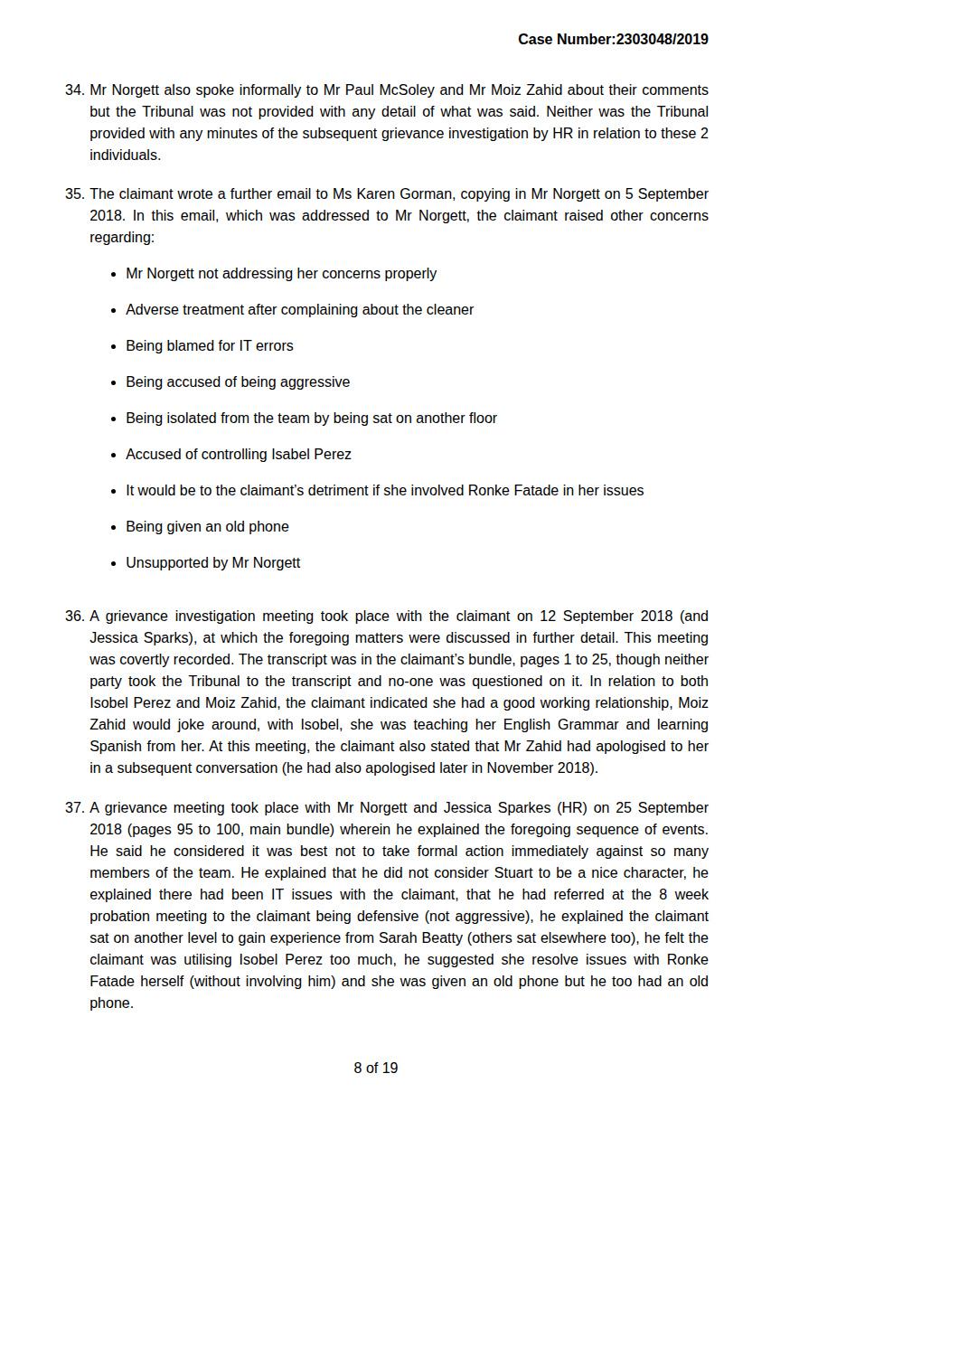Case Number:2303048/2019
34. Mr Norgett also spoke informally to Mr Paul McSoley and Mr Moiz Zahid about their comments but the Tribunal was not provided with any detail of what was said. Neither was the Tribunal provided with any minutes of the subsequent grievance investigation by HR in relation to these 2 individuals.
35. The claimant wrote a further email to Ms Karen Gorman, copying in Mr Norgett on 5 September 2018. In this email, which was addressed to Mr Norgett, the claimant raised other concerns regarding:
Mr Norgett not addressing her concerns properly
Adverse treatment after complaining about the cleaner
Being blamed for IT errors
Being accused of being aggressive
Being isolated from the team by being sat on another floor
Accused of controlling Isabel Perez
It would be to the claimant’s detriment if she involved Ronke Fatade in her issues
Being given an old phone
Unsupported by Mr Norgett
36. A grievance investigation meeting took place with the claimant on 12 September 2018 (and Jessica Sparks), at which the foregoing matters were discussed in further detail. This meeting was covertly recorded. The transcript was in the claimant’s bundle, pages 1 to 25, though neither party took the Tribunal to the transcript and no-one was questioned on it. In relation to both Isobel Perez and Moiz Zahid, the claimant indicated she had a good working relationship, Moiz Zahid would joke around, with Isobel, she was teaching her English Grammar and learning Spanish from her. At this meeting, the claimant also stated that Mr Zahid had apologised to her in a subsequent conversation (he had also apologised later in November 2018).
37. A grievance meeting took place with Mr Norgett and Jessica Sparkes (HR) on 25 September 2018 (pages 95 to 100, main bundle) wherein he explained the foregoing sequence of events. He said he considered it was best not to take formal action immediately against so many members of the team. He explained that he did not consider Stuart to be a nice character, he explained there had been IT issues with the claimant, that he had referred at the 8 week probation meeting to the claimant being defensive (not aggressive), he explained the claimant sat on another level to gain experience from Sarah Beatty (others sat elsewhere too), he felt the claimant was utilising Isobel Perez too much, he suggested she resolve issues with Ronke Fatade herself (without involving him) and she was given an old phone but he too had an old phone.
8 of 19